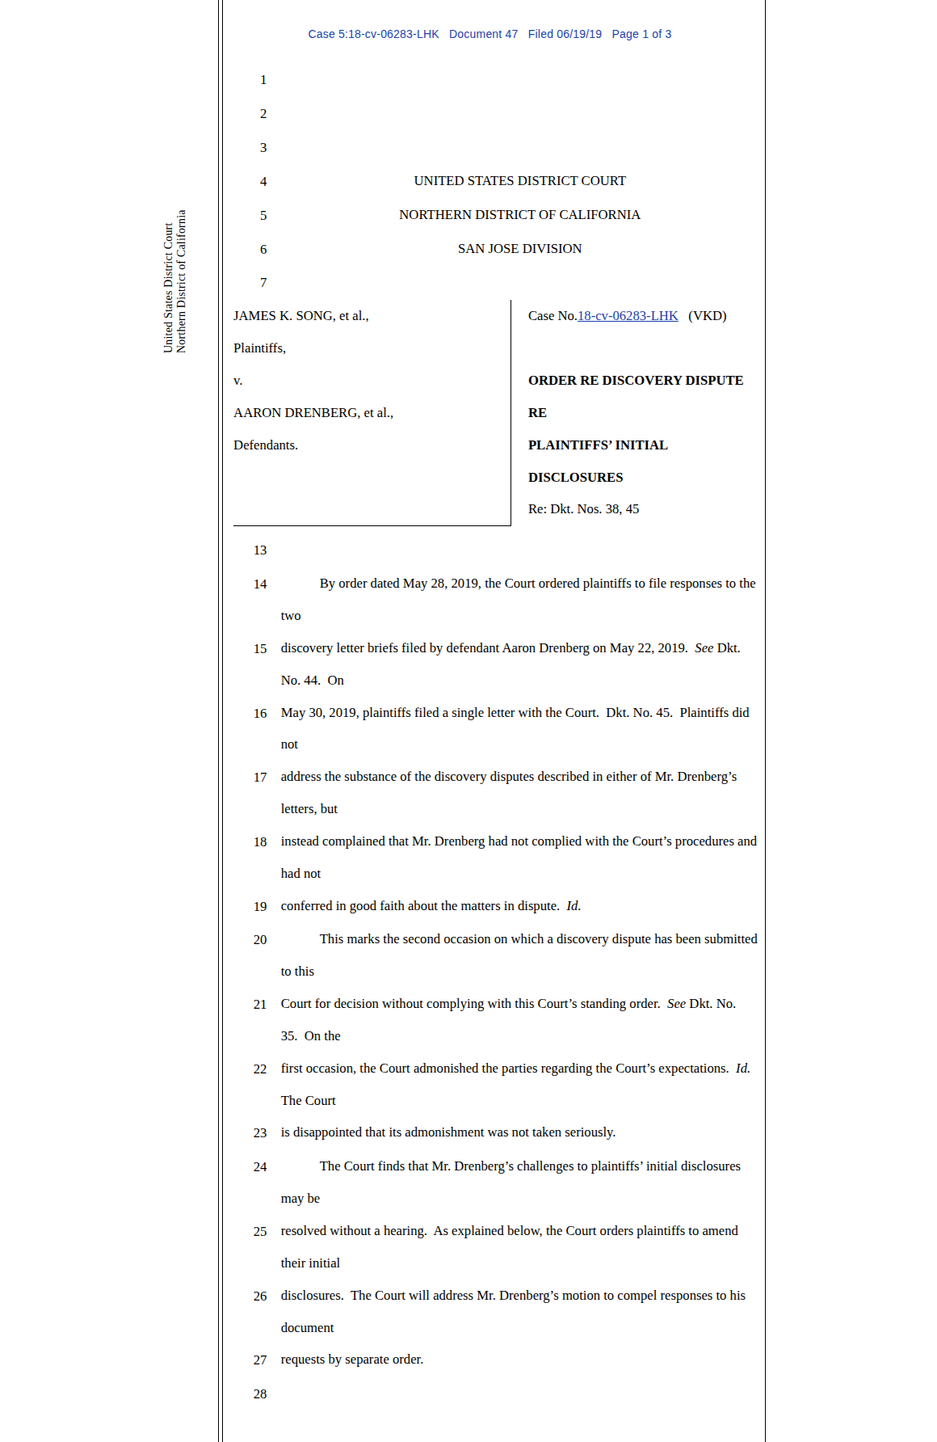Case 5:18-cv-06283-LHK Document 47 Filed 06/19/19 Page 1 of 3
United States District Court
Northern District of California
| 1 | |
| 2 | |
| 3 | |
| 4 | UNITED STATES DISTRICT COURT |
| 5 | NORTHERN DISTRICT OF CALIFORNIA |
| 6 | SAN JOSE DIVISION |
| 7 | |
| / JAMES K. SONG, et al., / / Plaintiffs, / / v. / / AARON DRENBERG, et al., / / Defendants. / | Case No. 18-cv-06283-LHK (VKD) |
| ORDER RE DISCOVERY DISPUTE RE |
| PLAINTIFFS’ INITIAL DISCLOSURES |
| Re: Dkt. Nos. 38, 45 |
| 13 | |
| 14 | By order dated May 28, 2019, the Court ordered plaintiffs to file responses to the two |
| 15 | discovery letter briefs filed by defendant Aaron Drenberg on May 22, 2019. See Dkt. No. 44. On |
| 16 | May 30, 2019, plaintiffs filed a single letter with the Court. Dkt. No. 45. Plaintiffs did not |
| 17 | address the substance of the discovery disputes described in either of Mr. Drenberg’s letters, but |
| 18 | instead complained that Mr. Drenberg had not complied with the Court’s procedures and had not |
| 19 | conferred in good faith about the matters in dispute. Id. |
| 20 | This marks the second occasion on which a discovery dispute has been submitted to this |
| 21 | Court for decision without complying with this Court’s standing order. See Dkt. No. 35. On the |
| 22 | first occasion, the Court admonished the parties regarding the Court’s expectations. Id. The Court |
| 23 | is disappointed that its admonishment was not taken seriously. |
| 24 | The Court finds that Mr. Drenberg’s challenges to plaintiffs’ initial disclosures may be |
| 25 | resolved without a hearing. As explained below, the Court orders plaintiffs to amend their initial |
| 26 | disclosures. The Court will address Mr. Drenberg’s motion to compel responses to his document |
| 27 | requests by separate order. |
| 28 | |